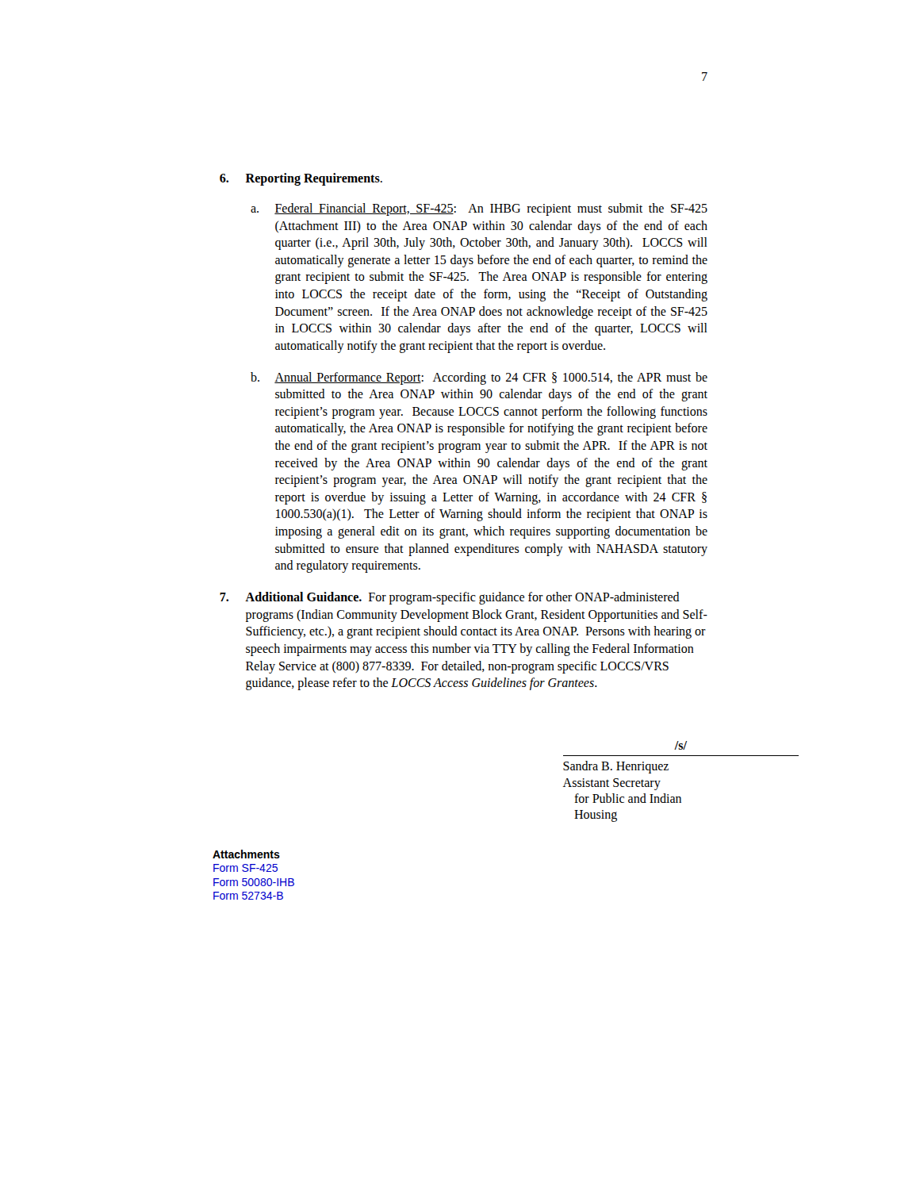7
6. Reporting Requirements.
a. Federal Financial Report, SF-425: An IHBG recipient must submit the SF-425 (Attachment III) to the Area ONAP within 30 calendar days of the end of each quarter (i.e., April 30th, July 30th, October 30th, and January 30th). LOCCS will automatically generate a letter 15 days before the end of each quarter, to remind the grant recipient to submit the SF-425. The Area ONAP is responsible for entering into LOCCS the receipt date of the form, using the “Receipt of Outstanding Document” screen. If the Area ONAP does not acknowledge receipt of the SF-425 in LOCCS within 30 calendar days after the end of the quarter, LOCCS will automatically notify the grant recipient that the report is overdue.
b. Annual Performance Report: According to 24 CFR § 1000.514, the APR must be submitted to the Area ONAP within 90 calendar days of the end of the grant recipient’s program year. Because LOCCS cannot perform the following functions automatically, the Area ONAP is responsible for notifying the grant recipient before the end of the grant recipient’s program year to submit the APR. If the APR is not received by the Area ONAP within 90 calendar days of the end of the grant recipient’s program year, the Area ONAP will notify the grant recipient that the report is overdue by issuing a Letter of Warning, in accordance with 24 CFR § 1000.530(a)(1). The Letter of Warning should inform the recipient that ONAP is imposing a general edit on its grant, which requires supporting documentation be submitted to ensure that planned expenditures comply with NAHASDA statutory and regulatory requirements.
7. Additional Guidance. For program-specific guidance for other ONAP-administered programs (Indian Community Development Block Grant, Resident Opportunities and Self-Sufficiency, etc.), a grant recipient should contact its Area ONAP. Persons with hearing or speech impairments may access this number via TTY by calling the Federal Information Relay Service at (800) 877-8339. For detailed, non-program specific LOCCS/VRS guidance, please refer to the LOCCS Access Guidelines for Grantees.
/s/
Sandra B. Henriquez
Assistant Secretary
for Public and Indian Housing
Attachments
Form SF-425
Form 50080-IHB
Form 52734-B